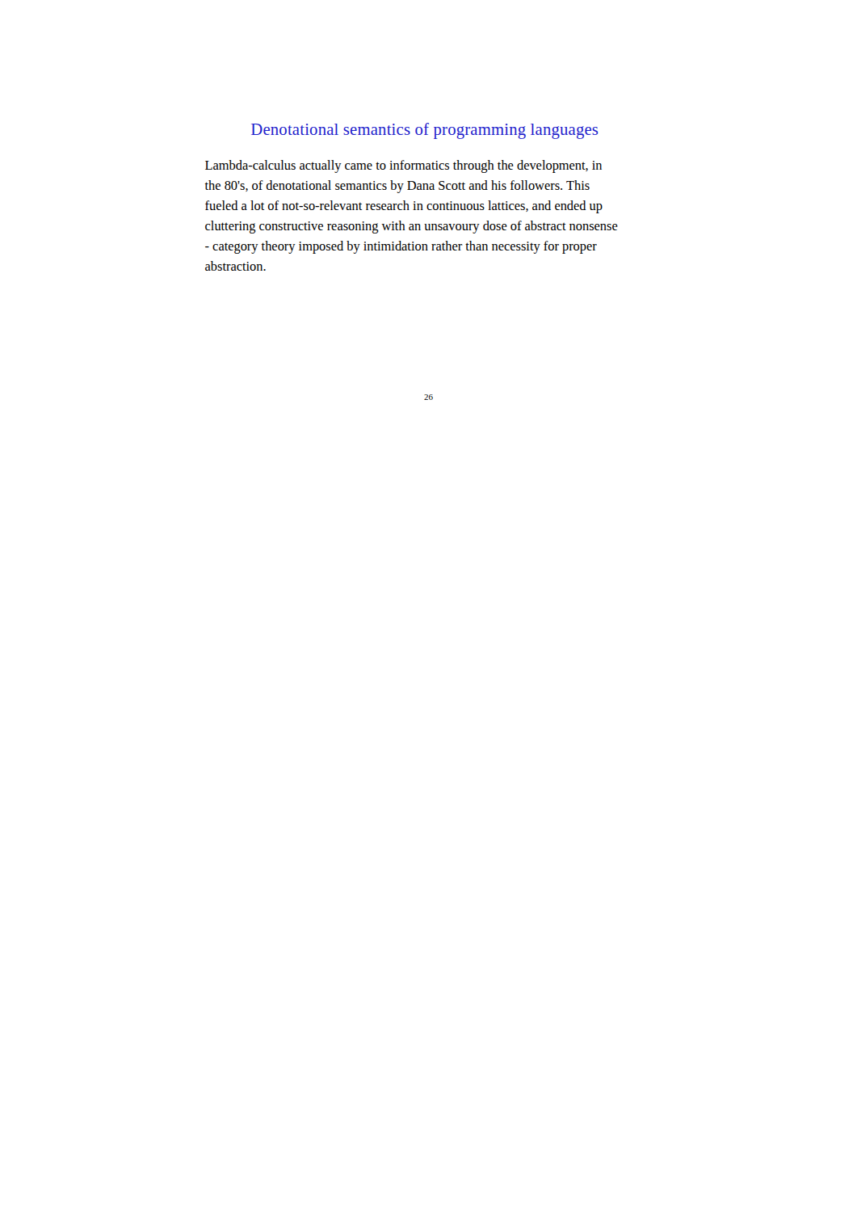Denotational semantics of programming languages
Lambda-calculus actually came to informatics through the development, in the 80's, of denotational semantics by Dana Scott and his followers. This fueled a lot of not-so-relevant research in continuous lattices, and ended up cluttering constructive reasoning with an unsavoury dose of abstract nonsense - category theory imposed by intimidation rather than necessity for proper abstraction.
26